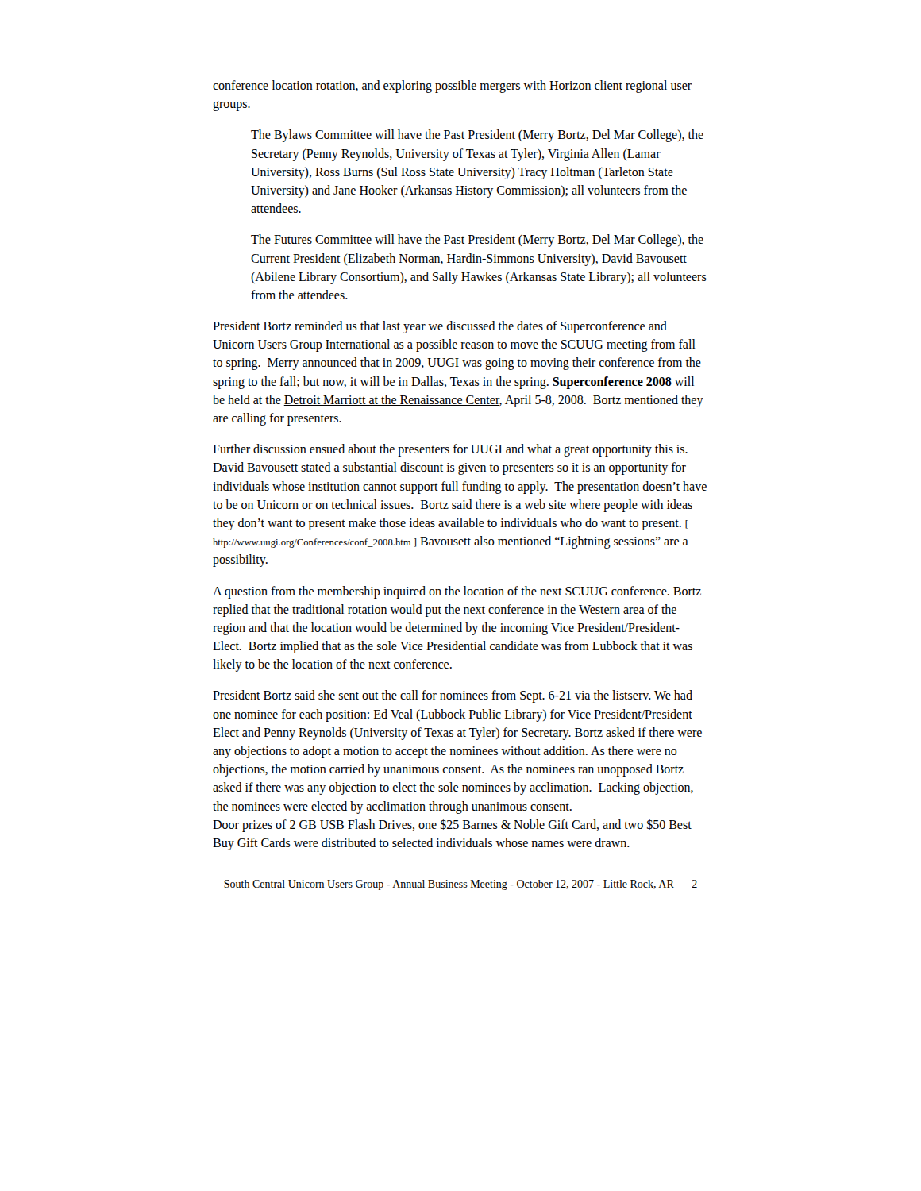conference location rotation, and exploring possible mergers with Horizon client regional user groups.
The Bylaws Committee will have the Past President (Merry Bortz, Del Mar College), the Secretary (Penny Reynolds, University of Texas at Tyler), Virginia Allen (Lamar University), Ross Burns (Sul Ross State University) Tracy Holtman (Tarleton State University) and Jane Hooker (Arkansas History Commission); all volunteers from the attendees.
The Futures Committee will have the Past President (Merry Bortz, Del Mar College), the Current President (Elizabeth Norman, Hardin-Simmons University), David Bavousett (Abilene Library Consortium), and Sally Hawkes (Arkansas State Library); all volunteers from the attendees.
President Bortz reminded us that last year we discussed the dates of Superconference and Unicorn Users Group International as a possible reason to move the SCUUG meeting from fall to spring. Merry announced that in 2009, UUGI was going to moving their conference from the spring to the fall; but now, it will be in Dallas, Texas in the spring. Superconference 2008 will be held at the Detroit Marriott at the Renaissance Center, April 5-8, 2008. Bortz mentioned they are calling for presenters.
Further discussion ensued about the presenters for UUGI and what a great opportunity this is. David Bavousett stated a substantial discount is given to presenters so it is an opportunity for individuals whose institution cannot support full funding to apply. The presentation doesn’t have to be on Unicorn or on technical issues. Bortz said there is a web site where people with ideas they don’t want to present make those ideas available to individuals who do want to present. [ http://www.uugi.org/Conferences/conf_2008.htm ] Bavousett also mentioned “Lightning sessions” are a possibility.
A question from the membership inquired on the location of the next SCUUG conference. Bortz replied that the traditional rotation would put the next conference in the Western area of the region and that the location would be determined by the incoming Vice President/President-Elect. Bortz implied that as the sole Vice Presidential candidate was from Lubbock that it was likely to be the location of the next conference.
President Bortz said she sent out the call for nominees from Sept. 6-21 via the listserv. We had one nominee for each position: Ed Veal (Lubbock Public Library) for Vice President/President Elect and Penny Reynolds (University of Texas at Tyler) for Secretary. Bortz asked if there were any objections to adopt a motion to accept the nominees without addition. As there were no objections, the motion carried by unanimous consent. As the nominees ran unopposed Bortz asked if there was any objection to elect the sole nominees by acclimation. Lacking objection, the nominees were elected by acclimation through unanimous consent.
Door prizes of 2 GB USB Flash Drives, one $25 Barnes & Noble Gift Card, and two $50 Best Buy Gift Cards were distributed to selected individuals whose names were drawn.
South Central Unicorn Users Group - Annual Business Meeting - October 12, 2007 - Little Rock, AR2